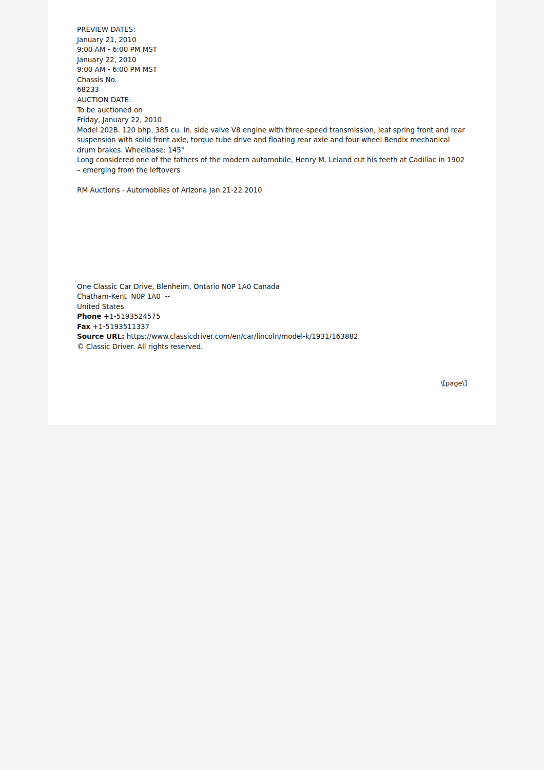PREVIEW DATES:
January 21, 2010
9:00 AM - 6:00 PM MST
January 22, 2010
9:00 AM - 6:00 PM MST
Chassis No.
68233
AUCTION DATE:
To be auctioned on
Friday, January 22, 2010
Model 202B. 120 bhp, 385 cu. in. side valve V8 engine with three-speed transmission, leaf spring front and rear suspension with solid front axle, torque tube drive and floating rear axle and four-wheel Bendix mechanical drum brakes. Wheelbase: 145"
Long considered one of the fathers of the modern automobile, Henry M. Leland cut his teeth at Cadillac in 1902 – emerging from the leftovers
RM Auctions - Automobiles of Arizona Jan 21-22 2010
One Classic Car Drive, Blenheim, Ontario N0P 1A0 Canada
Chatham-Kent N0P 1A0 --
United States
Phone +1-5193524575
Fax +1-5193511337
Source URL: https://www.classicdriver.com/en/car/lincoln/model-k/1931/163882
© Classic Driver. All rights reserved.
\[page\]